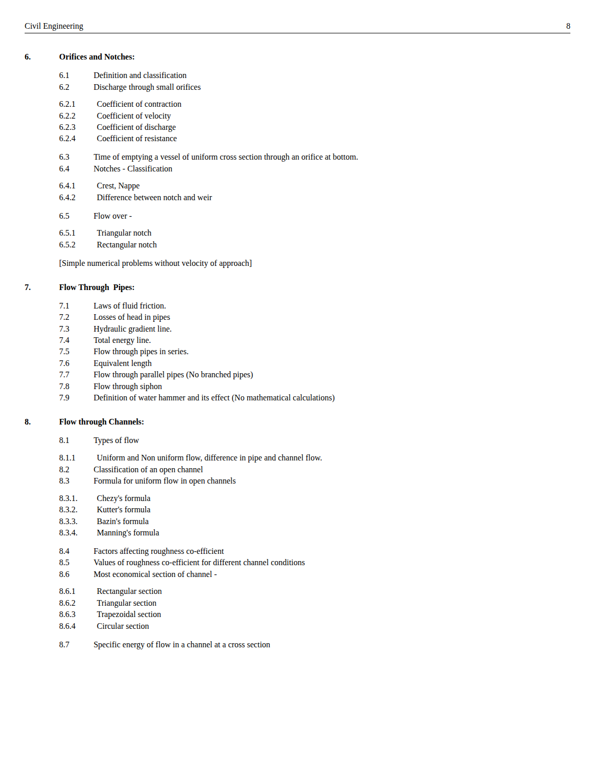Civil Engineering 8
6. Orifices and Notches:
6.1 Definition and classification
6.2 Discharge through small orifices
6.2.1 Coefficient of contraction
6.2.2 Coefficient of velocity
6.2.3 Coefficient of discharge
6.2.4 Coefficient of resistance
6.3 Time of emptying a vessel of uniform cross section through an orifice at bottom.
6.4 Notches - Classification
6.4.1 Crest, Nappe
6.4.2 Difference between notch and weir
6.5 Flow over -
6.5.1 Triangular notch
6.5.2 Rectangular notch
[Simple numerical problems without velocity of approach]
7. Flow Through Pipes:
7.1 Laws of fluid friction.
7.2 Losses of head in pipes
7.3 Hydraulic gradient line.
7.4 Total energy line.
7.5 Flow through pipes in series.
7.6 Equivalent length
7.7 Flow through parallel pipes (No branched pipes)
7.8 Flow through siphon
7.9 Definition of water hammer and its effect (No mathematical calculations)
8. Flow through Channels:
8.1 Types of flow
8.1.1 Uniform and Non uniform flow, difference in pipe and channel flow.
8.2 Classification of an open channel
8.3 Formula for uniform flow in open channels
8.3.1. Chezy's formula
8.3.2. Kutter's formula
8.3.3. Bazin's formula
8.3.4. Manning's formula
8.4 Factors affecting roughness co-efficient
8.5 Values of roughness co-efficient for different channel conditions
8.6 Most economical section of channel -
8.6.1 Rectangular section
8.6.2 Triangular section
8.6.3 Trapezoidal section
8.6.4 Circular section
8.7 Specific energy of flow in a channel at a cross section